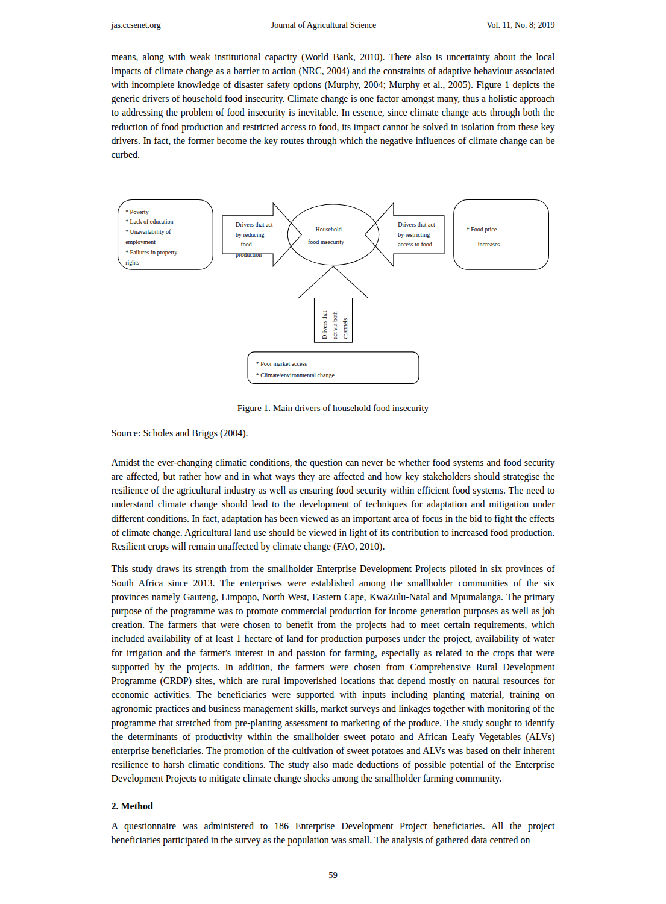jas.ccsenet.org
Journal of Agricultural Science
Vol. 11, No. 8; 2019
means, along with weak institutional capacity (World Bank, 2010). There also is uncertainty about the local impacts of climate change as a barrier to action (NRC, 2004) and the constraints of adaptive behaviour associated with incomplete knowledge of disaster safety options (Murphy, 2004; Murphy et al., 2005). Figure 1 depicts the generic drivers of household food insecurity. Climate change is one factor amongst many, thus a holistic approach to addressing the problem of food insecurity is inevitable. In essence, since climate change acts through both the reduction of food production and restricted access to food, its impact cannot be solved in isolation from these key drivers. In fact, the former become the key routes through which the negative influences of climate change can be curbed.
* Poverty * Lack of education * Unavailability of employment * Failures in property rights Drivers that act by reducing food production Household food insecurity Drivers that act by restricting access to food * Food price increases Drivers that act via both channels * Poor market access * Climate/environmental change
Figure 1. Main drivers of household food insecurity
Source: Scholes and Briggs (2004).
Amidst the ever-changing climatic conditions, the question can never be whether food systems and food security are affected, but rather how and in what ways they are affected and how key stakeholders should strategise the resilience of the agricultural industry as well as ensuring food security within efficient food systems. The need to understand climate change should lead to the development of techniques for adaptation and mitigation under different conditions. In fact, adaptation has been viewed as an important area of focus in the bid to fight the effects of climate change. Agricultural land use should be viewed in light of its contribution to increased food production. Resilient crops will remain unaffected by climate change (FAO, 2010).
This study draws its strength from the smallholder Enterprise Development Projects piloted in six provinces of South Africa since 2013. The enterprises were established among the smallholder communities of the six provinces namely Gauteng, Limpopo, North West, Eastern Cape, KwaZulu-Natal and Mpumalanga. The primary purpose of the programme was to promote commercial production for income generation purposes as well as job creation. The farmers that were chosen to benefit from the projects had to meet certain requirements, which included availability of at least 1 hectare of land for production purposes under the project, availability of water for irrigation and the farmer's interest in and passion for farming, especially as related to the crops that were supported by the projects. In addition, the farmers were chosen from Comprehensive Rural Development Programme (CRDP) sites, which are rural impoverished locations that depend mostly on natural resources for economic activities. The beneficiaries were supported with inputs including planting material, training on agronomic practices and business management skills, market surveys and linkages together with monitoring of the programme that stretched from pre-planting assessment to marketing of the produce. The study sought to identify the determinants of productivity within the smallholder sweet potato and African Leafy Vegetables (ALVs) enterprise beneficiaries. The promotion of the cultivation of sweet potatoes and ALVs was based on their inherent resilience to harsh climatic conditions. The study also made deductions of possible potential of the Enterprise Development Projects to mitigate climate change shocks among the smallholder farming community.
2. Method
A questionnaire was administered to 186 Enterprise Development Project beneficiaries. All the project beneficiaries participated in the survey as the population was small. The analysis of gathered data centred on
59